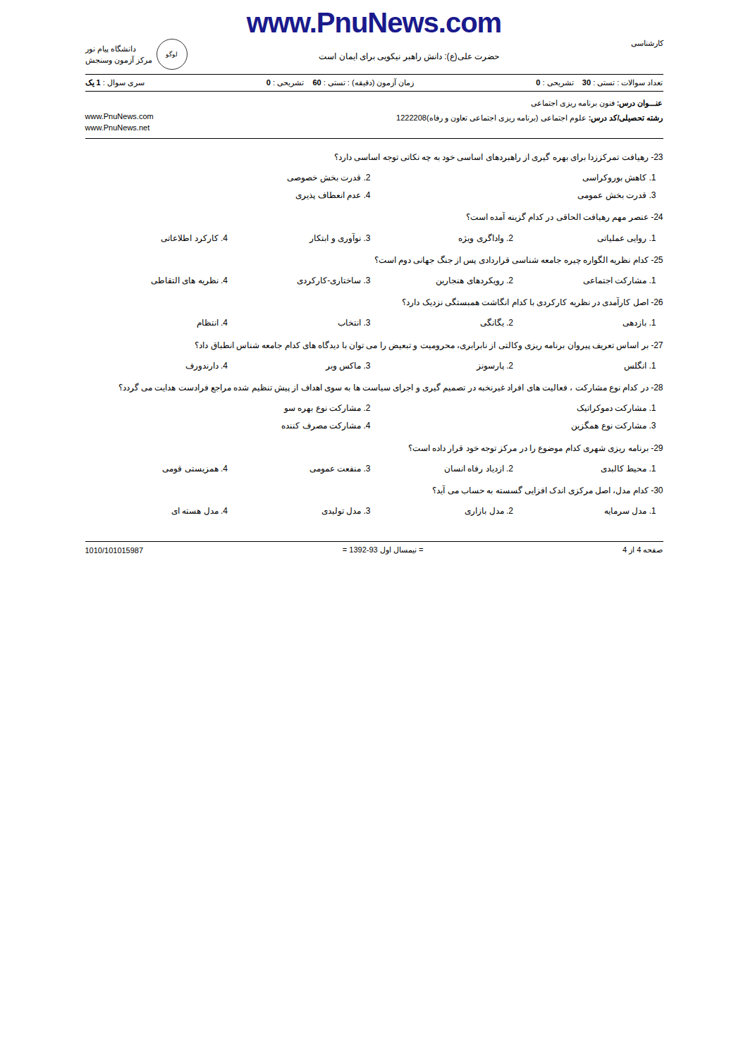www.PnuNews.com
کارشناسی
حضرت علی(ع): دانش راهبر نیکویی برای ایمان است
لوگو دانشگاه پیام نور
مرکز آزمون وسنجش
تعداد سوالات : تستی : 30 تشریحی : 0
زمان آزمون (دقیقه) : تستی : 60 تشریحی : 0
سری سوال : 1 یک
عنـــوان درس: فنون برنامه ریزی اجتماعی
رشته تحصیلی/کد درس: علوم اجتماعی (برنامه ریزی اجتماعی تعاون و رفاه)1222208
www.PnuNews.com
www.PnuNews.net
23- رهیافت تمرکززدا برای بهره گیری از راهبردهای اساسی خود به چه نکاتی توجه اساسی دارد؟
1. کاهش بوروکراسی
2. قدرت بخش خصوصی
3. قدرت بخش عمومی
4. عدم انعطاف پذیری
24- عنصر مهم رهیافت الحاقی در کدام گزینه آمده است؟
1. روایی عملیاتی
2. واداگری ویژه
3. نوآوری و ابتکار
4. کارکرد اطلاعاتی
25- کدام نظریه الگواره چیره جامعه شناسی قراردادی پس از جنگ جهانی دوم است؟
1. مشارکت اجتماعی
2. رویکردهای هنجارین
3. ساختاری-کارکردی
4. نظریه های التقاطی
26- اصل کارآمدی در نظریه کارکردی با کدام انگاشت همبستگی نزدیک دارد؟
1. بازدهی
2. یگانگی
3. انتخاب
4. انتظام
27- بر اساس تعریف پیروان برنامه ریزی وکالتی از نابرابری، محرومیت و تبعیض را می توان با دیدگاه های کدام جامعه شناس انطباق داد؟
1. انگلس
2. پارسونز
3. ماکس وبر
4. دارندورف
28- در کدام نوع مشارکت ، فعالیت های افراد غیرنخبه در تصمیم گیری و اجرای سیاست ها به سوی اهداف از پیش تنظیم شده مراجع فرادست هدایت می گردد؟
1. مشارکت دموکراتیک
2. مشارکت نوع بهره سو
3. مشارکت نوع همگزین
4. مشارکت مصرف کننده
29- برنامه ریزی شهری کدام موضوع را در مرکز توجه خود قرار داده است؟
1. محیط کالبدی
2. ازدیاد رفاه انسان
3. منفعت عمومی
4. همزیستی قومی
30- کدام مدل، اصل مرکزی اندک افزایی گسسته به حساب می آید؟
1. مدل سرمایه
2. مدل بازاری
3. مدل تولیدی
4. مدل هسته ای
صفحه 4 از 4
= نیمسال اول 93-1392 =
1010/101015987